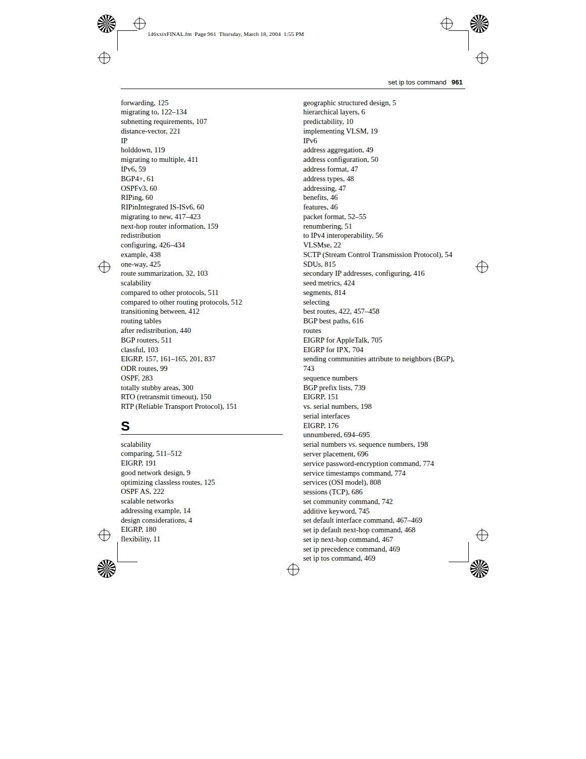146xxixFINAL.fm Page 961 Thursday, March 18, 2004 1:55 PM
set ip tos command961
forwarding, 125
migrating to, 122–134
subnetting requirements, 107
distance-vector, 221
IP
holddown, 119
migrating to multiple, 411
IPv6, 59
BGP4+, 61
OSPFv3, 60
RIPing, 60
RIPinIntegrated IS-ISv6, 60
migrating to new, 417–423
next-hop router information, 159
redistribution
configuring, 426–434
example, 438
one-way, 425
route summarization, 32, 103
scalability
compared to other protocols, 511
compared to other routing protocols, 512
transitioning between, 412
routing tables
after redistribution, 440
BGP routers, 511
classful, 103
EIGRP, 157, 161–165, 201, 837
ODR routes, 99
OSPF, 283
totally stubby areas, 300
RTO (retransmit timeout), 150
RTP (Reliable Transport Protocol), 151
S
scalability
comparing, 511–512
EIGRP, 191
good network design, 9
optimizing classless routes, 125
OSPF AS, 222
scalable networks
addressing example, 14
design considerations, 4
EIGRP, 180
flexibility, 11
geographic structured design, 5
hierarchical layers, 6
predictability, 10
implementing VLSM, 19
IPv6
address aggregation, 49
address configuration, 50
address format, 47
address types, 48
addressing, 47
benefits, 46
features, 46
packet format, 52–55
renumbering, 51
to IPv4 interoperability, 56
VLSMse, 22
SCTP (Stream Control Transmission Protocol), 54
SDUs, 815
secondary IP addresses, configuring, 416
seed metrics, 424
segments, 814
selecting
best routes, 422, 457–458
BGP best paths, 616
routes
EIGRP for AppleTalk, 705
EIGRP for IPX, 704
sending communities attribute to neighbors (BGP),
743
sequence numbers
BGP prefix lists, 739
EIGRP, 151
vs. serial numbers, 198
serial interfaces
EIGRP, 176
unnumbered, 694–695
serial numbers vs. sequence numbers, 198
server placement, 696
service password-encryption command, 774
service timestamps command, 774
services (OSI model), 808
sessions (TCP), 686
set community command, 742
additive keyword, 745
set default interface command, 467–469
set ip default next-hop command, 468
set ip next-hop command, 467
set ip precedence command, 469
set ip tos command, 469